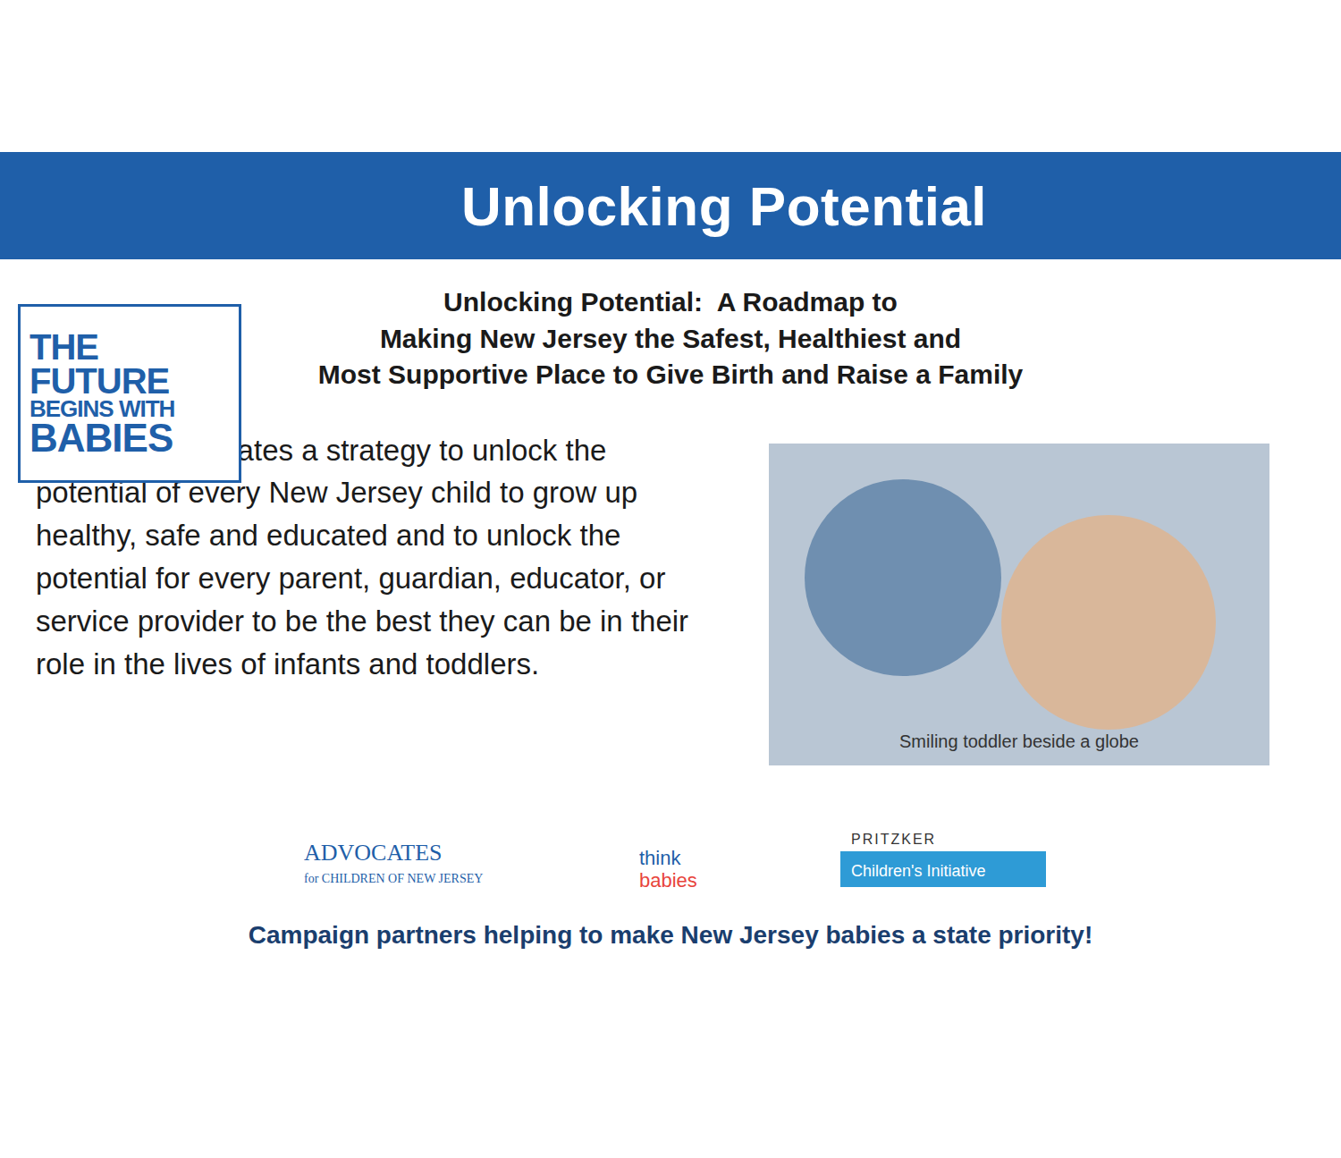THE FUTURE BEGINS WITH BABIES
Unlocking Potential
Unlocking Potential: A Roadmap to
Making New Jersey the Safest, Healthiest and
Most Supportive Place to Give Birth and Raise a Family
The plan articulates a strategy to unlock the potential of every New Jersey child to grow up healthy, safe and educated and to unlock the potential for every parent, guardian, educator, or service provider to be the best they can be in their role in the lives of infants and toddlers.
Campaign partners helping to make New Jersey babies a state priority!